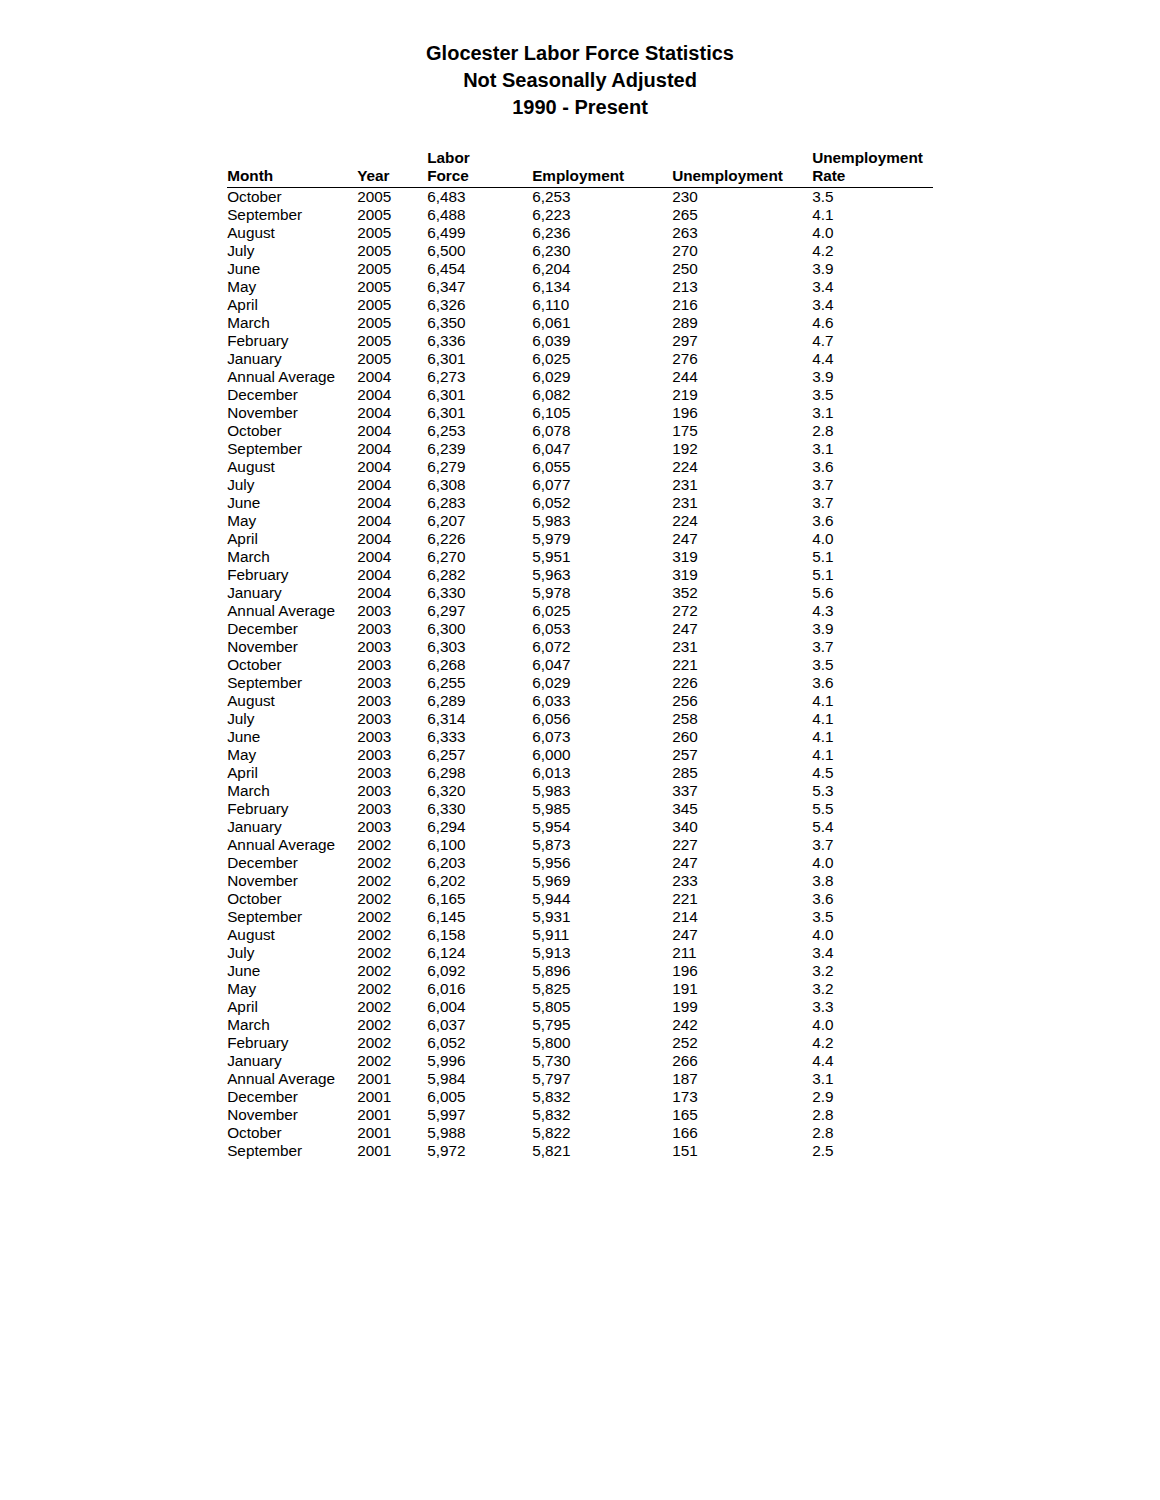Glocester Labor Force Statistics
Not Seasonally Adjusted
1990 - Present
| | | Labor | | | Unemployment |
| --- | --- | --- | --- | --- | --- |
| Month | Year | Force | Employment | Unemployment | Rate |
| October | 2005 | 6,483 | 6,253 | 230 | 3.5 |
| September | 2005 | 6,488 | 6,223 | 265 | 4.1 |
| August | 2005 | 6,499 | 6,236 | 263 | 4.0 |
| July | 2005 | 6,500 | 6,230 | 270 | 4.2 |
| June | 2005 | 6,454 | 6,204 | 250 | 3.9 |
| May | 2005 | 6,347 | 6,134 | 213 | 3.4 |
| April | 2005 | 6,326 | 6,110 | 216 | 3.4 |
| March | 2005 | 6,350 | 6,061 | 289 | 4.6 |
| February | 2005 | 6,336 | 6,039 | 297 | 4.7 |
| January | 2005 | 6,301 | 6,025 | 276 | 4.4 |
| Annual Average | 2004 | 6,273 | 6,029 | 244 | 3.9 |
| December | 2004 | 6,301 | 6,082 | 219 | 3.5 |
| November | 2004 | 6,301 | 6,105 | 196 | 3.1 |
| October | 2004 | 6,253 | 6,078 | 175 | 2.8 |
| September | 2004 | 6,239 | 6,047 | 192 | 3.1 |
| August | 2004 | 6,279 | 6,055 | 224 | 3.6 |
| July | 2004 | 6,308 | 6,077 | 231 | 3.7 |
| June | 2004 | 6,283 | 6,052 | 231 | 3.7 |
| May | 2004 | 6,207 | 5,983 | 224 | 3.6 |
| April | 2004 | 6,226 | 5,979 | 247 | 4.0 |
| March | 2004 | 6,270 | 5,951 | 319 | 5.1 |
| February | 2004 | 6,282 | 5,963 | 319 | 5.1 |
| January | 2004 | 6,330 | 5,978 | 352 | 5.6 |
| Annual Average | 2003 | 6,297 | 6,025 | 272 | 4.3 |
| December | 2003 | 6,300 | 6,053 | 247 | 3.9 |
| November | 2003 | 6,303 | 6,072 | 231 | 3.7 |
| October | 2003 | 6,268 | 6,047 | 221 | 3.5 |
| September | 2003 | 6,255 | 6,029 | 226 | 3.6 |
| August | 2003 | 6,289 | 6,033 | 256 | 4.1 |
| July | 2003 | 6,314 | 6,056 | 258 | 4.1 |
| June | 2003 | 6,333 | 6,073 | 260 | 4.1 |
| May | 2003 | 6,257 | 6,000 | 257 | 4.1 |
| April | 2003 | 6,298 | 6,013 | 285 | 4.5 |
| March | 2003 | 6,320 | 5,983 | 337 | 5.3 |
| February | 2003 | 6,330 | 5,985 | 345 | 5.5 |
| January | 2003 | 6,294 | 5,954 | 340 | 5.4 |
| Annual Average | 2002 | 6,100 | 5,873 | 227 | 3.7 |
| December | 2002 | 6,203 | 5,956 | 247 | 4.0 |
| November | 2002 | 6,202 | 5,969 | 233 | 3.8 |
| October | 2002 | 6,165 | 5,944 | 221 | 3.6 |
| September | 2002 | 6,145 | 5,931 | 214 | 3.5 |
| August | 2002 | 6,158 | 5,911 | 247 | 4.0 |
| July | 2002 | 6,124 | 5,913 | 211 | 3.4 |
| June | 2002 | 6,092 | 5,896 | 196 | 3.2 |
| May | 2002 | 6,016 | 5,825 | 191 | 3.2 |
| April | 2002 | 6,004 | 5,805 | 199 | 3.3 |
| March | 2002 | 6,037 | 5,795 | 242 | 4.0 |
| February | 2002 | 6,052 | 5,800 | 252 | 4.2 |
| January | 2002 | 5,996 | 5,730 | 266 | 4.4 |
| Annual Average | 2001 | 5,984 | 5,797 | 187 | 3.1 |
| December | 2001 | 6,005 | 5,832 | 173 | 2.9 |
| November | 2001 | 5,997 | 5,832 | 165 | 2.8 |
| October | 2001 | 5,988 | 5,822 | 166 | 2.8 |
| September | 2001 | 5,972 | 5,821 | 151 | 2.5 |